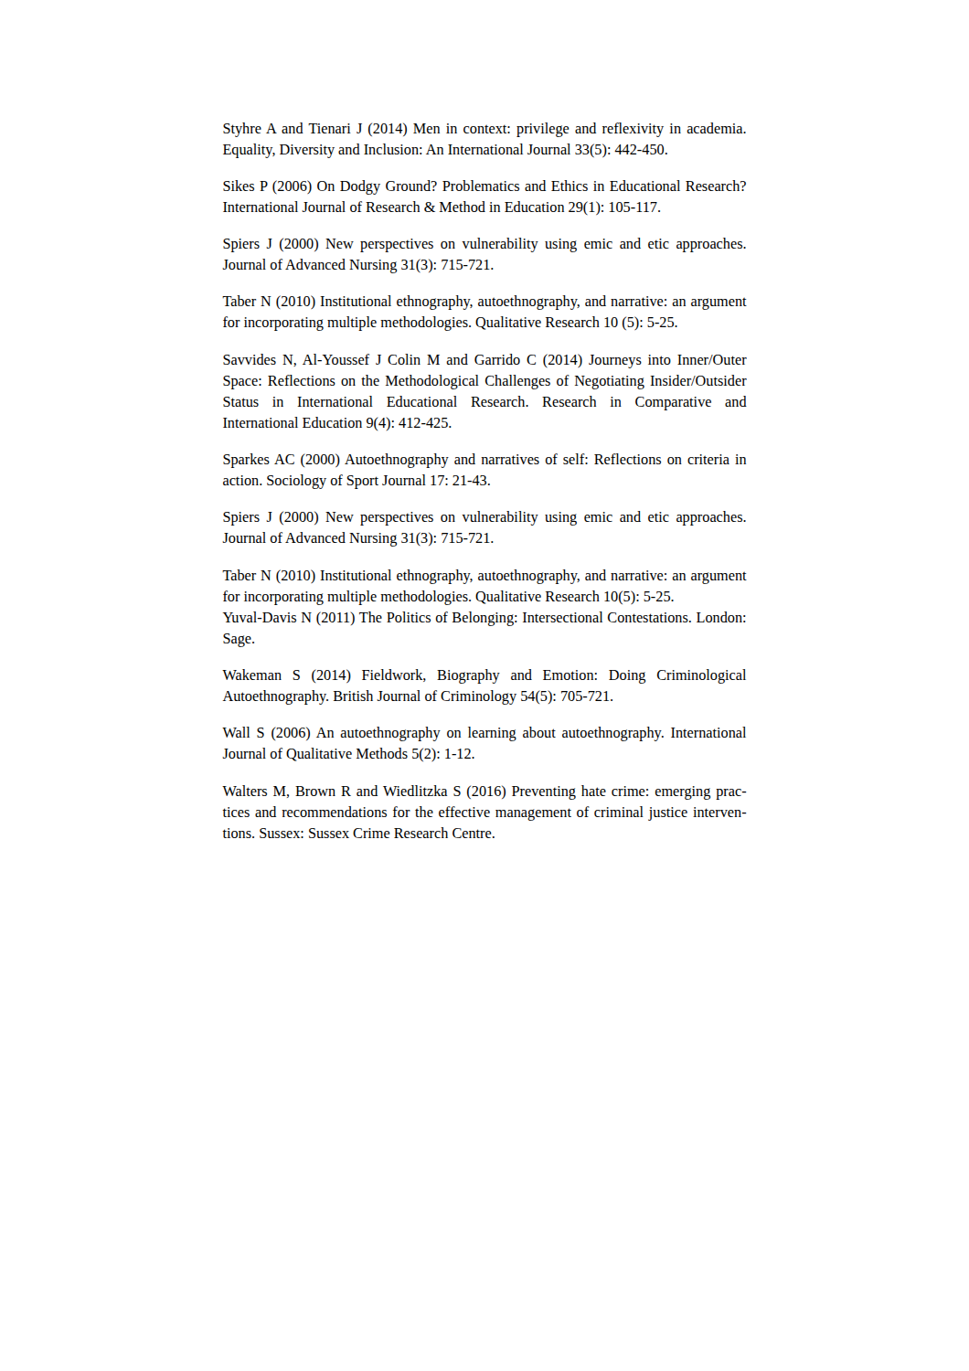Styhre A and Tienari J (2014) Men in context: privilege and reflexivity in academia. Equality, Diversity and Inclusion: An International Journal 33(5): 442-450.
Sikes P (2006) On Dodgy Ground? Problematics and Ethics in Educational Research? International Journal of Research & Method in Education 29(1): 105-117.
Spiers J (2000) New perspectives on vulnerability using emic and etic approaches. Journal of Advanced Nursing 31(3): 715-721.
Taber N (2010) Institutional ethnography, autoethnography, and narrative: an argument for incorporating multiple methodologies. Qualitative Research 10 (5): 5-25.
Savvides N, Al-Youssef J Colin M and Garrido C (2014) Journeys into Inner/Outer Space: Reflections on the Methodological Challenges of Negotiating Insider/Outsider Status in International Educational Research. Research in Comparative and International Education 9(4): 412-425.
Sparkes AC (2000) Autoethnography and narratives of self: Reflections on criteria in action. Sociology of Sport Journal 17: 21-43.
Spiers J (2000) New perspectives on vulnerability using emic and etic approaches. Journal of Advanced Nursing 31(3): 715-721.
Taber N (2010) Institutional ethnography, autoethnography, and narrative: an argument for incorporating multiple methodologies. Qualitative Research 10(5): 5-25.
Yuval-Davis N (2011) The Politics of Belonging: Intersectional Contestations. London: Sage.
Wakeman S (2014) Fieldwork, Biography and Emotion: Doing Criminological Autoethnography. British Journal of Criminology 54(5): 705-721.
Wall S (2006) An autoethnography on learning about autoethnography. International Journal of Qualitative Methods 5(2): 1-12.
Walters M, Brown R and Wiedlitzka S (2016) Preventing hate crime: emerging practices and recommendations for the effective management of criminal justice interventions. Sussex: Sussex Crime Research Centre.